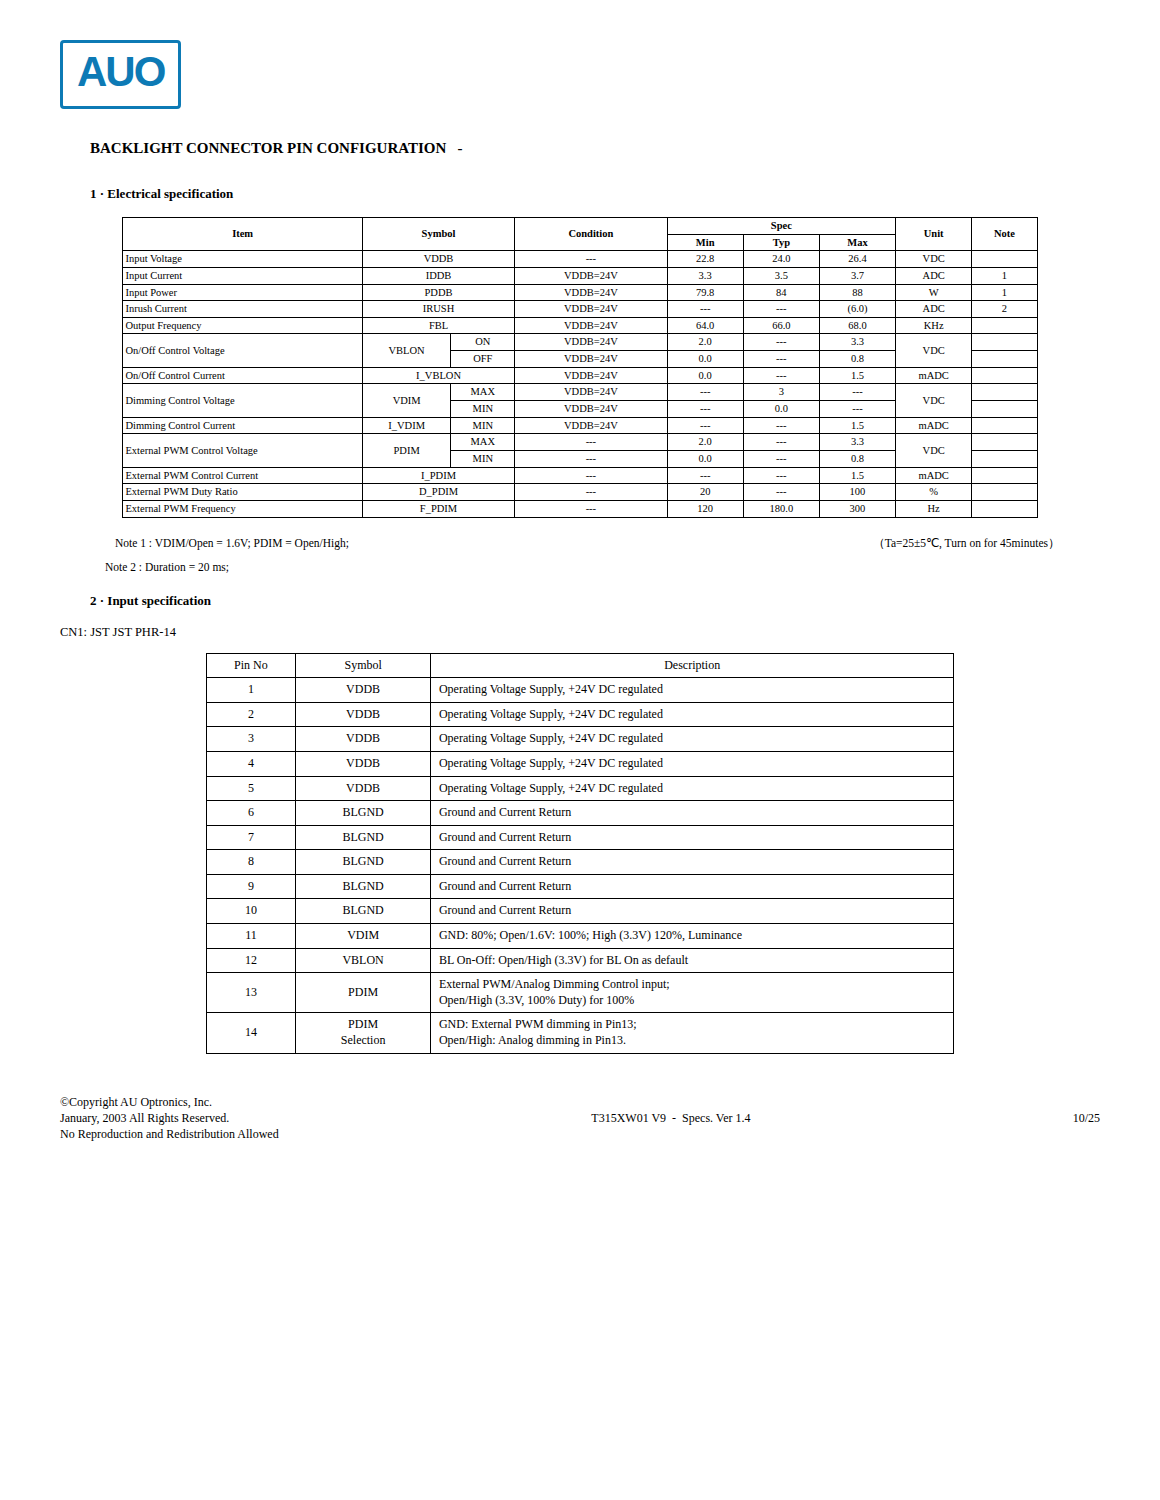AUO
BACKLIGHT CONNECTOR PIN CONFIGURATION -
1 · Electrical specification
| Item | Symbol | Condition | Spec | Unit | Note |
| --- | --- | --- | --- | --- | --- |
| Min | Typ | Max |
| Input Voltage | VDDB | --- | 22.8 | 24.0 | 26.4 | VDC | |
| Input Current | IDDB | VDDB=24V | 3.3 | 3.5 | 3.7 | ADC | 1 |
| Input Power | PDDB | VDDB=24V | 79.8 | 84 | 88 | W | 1 |
| Inrush Current | IRUSH | VDDB=24V | --- | --- | (6.0) | ADC | 2 |
| Output Frequency | FBL | VDDB=24V | 64.0 | 66.0 | 68.0 | KHz | |
| On/Off Control Voltage | VBLON | ON | VDDB=24V | 2.0 | --- | 3.3 | VDC | |
| OFF | VDDB=24V | 0.0 | --- | 0.8 | |
| On/Off Control Current | I_VBLON | VDDB=24V | 0.0 | --- | 1.5 | mADC | |
| Dimming Control Voltage | VDIM | MAX | VDDB=24V | --- | 3 | --- | VDC | |
| MIN | VDDB=24V | --- | 0.0 | --- | |
| Dimming Control Current | I_VDIM | MIN | VDDB=24V | --- | --- | 1.5 | mADC | |
| External PWM Control Voltage | PDIM | MAX | --- | 2.0 | --- | 3.3 | VDC | |
| MIN | --- | 0.0 | --- | 0.8 | |
| External PWM Control Current | I_PDIM | --- | --- | --- | 1.5 | mADC | |
| External PWM Duty Ratio | D_PDIM | --- | 20 | --- | 100 | % | |
| External PWM Frequency | F_PDIM | --- | 120 | 180.0 | 300 | Hz | |
Note 1 : VDIM/Open = 1.6V; PDIM = Open/High; （Ta=25±5℃, Turn on for 45minutes）
Note 2 : Duration = 20 ms;
2 · Input specification
CN1: JST JST PHR-14
| Pin No | Symbol | Description |
| --- | --- | --- |
| 1 | VDDB | Operating Voltage Supply, +24V DC regulated |
| 2 | VDDB | Operating Voltage Supply, +24V DC regulated |
| 3 | VDDB | Operating Voltage Supply, +24V DC regulated |
| 4 | VDDB | Operating Voltage Supply, +24V DC regulated |
| 5 | VDDB | Operating Voltage Supply, +24V DC regulated |
| 6 | BLGND | Ground and Current Return |
| 7 | BLGND | Ground and Current Return |
| 8 | BLGND | Ground and Current Return |
| 9 | BLGND | Ground and Current Return |
| 10 | BLGND | Ground and Current Return |
| 11 | VDIM | GND: 80%; Open/1.6V: 100%; High (3.3V) 120%, Luminance |
| 12 | VBLON | BL On-Off: Open/High (3.3V) for BL On as default |
| 13 | PDIM | External PWM/Analog Dimming Control input; Open/High (3.3V, 100% Duty) for 100% |
| 14 | PDIM Selection | GND: External PWM dimming in Pin13; Open/High: Analog dimming in Pin13. |
©Copyright AU Optronics, Inc.
January, 2003 All Rights Reserved. T315XW01 V9 - Specs. Ver 1.4 10/25
No Reproduction and Redistribution Allowed